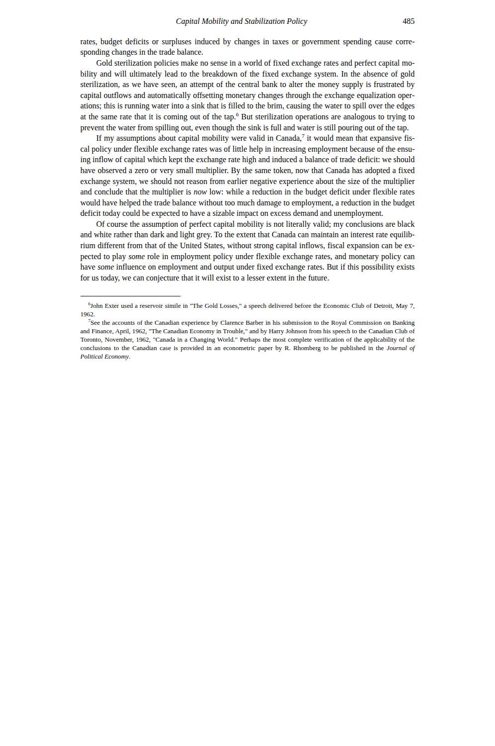Capital Mobility and Stabilization Policy 485
rates, budget deficits or surpluses induced by changes in taxes or government spending cause corresponding changes in the trade balance.
Gold sterilization policies make no sense in a world of fixed exchange rates and perfect capital mobility and will ultimately lead to the breakdown of the fixed exchange system. In the absence of gold sterilization, as we have seen, an attempt of the central bank to alter the money supply is frustrated by capital outflows and automatically offsetting monetary changes through the exchange equalization operations; this is running water into a sink that is filled to the brim, causing the water to spill over the edges at the same rate that it is coming out of the tap.6 But sterilization operations are analogous to trying to prevent the water from spilling out, even though the sink is full and water is still pouring out of the tap.
If my assumptions about capital mobility were valid in Canada,7 it would mean that expansive fiscal policy under flexible exchange rates was of little help in increasing employment because of the ensuing inflow of capital which kept the exchange rate high and induced a balance of trade deficit: we should have observed a zero or very small multiplier. By the same token, now that Canada has adopted a fixed exchange system, we should not reason from earlier negative experience about the size of the multiplier and conclude that the multiplier is now low: while a reduction in the budget deficit under flexible rates would have helped the trade balance without too much damage to employment, a reduction in the budget deficit today could be expected to have a sizable impact on excess demand and unemployment.
Of course the assumption of perfect capital mobility is not literally valid; my conclusions are black and white rather than dark and light grey. To the extent that Canada can maintain an interest rate equilibrium different from that of the United States, without strong capital inflows, fiscal expansion can be expected to play some role in employment policy under flexible exchange rates, and monetary policy can have some influence on employment and output under fixed exchange rates. But if this possibility exists for us today, we can conjecture that it will exist to a lesser extent in the future.
6John Exter used a reservoir simile in "The Gold Losses," a speech delivered before the Economic Club of Detroit, May 7, 1962.
7See the accounts of the Canadian experience by Clarence Barber in his submission to the Royal Commission on Banking and Finance, April, 1962, "The Canadian Economy in Trouble," and by Harry Johnson from his speech to the Canadian Club of Toronto, November, 1962, "Canada in a Changing World." Perhaps the most complete verification of the applicability of the conclusions to the Canadian case is provided in an econometric paper by R. Rhomberg to be published in the Journal of Political Economy.